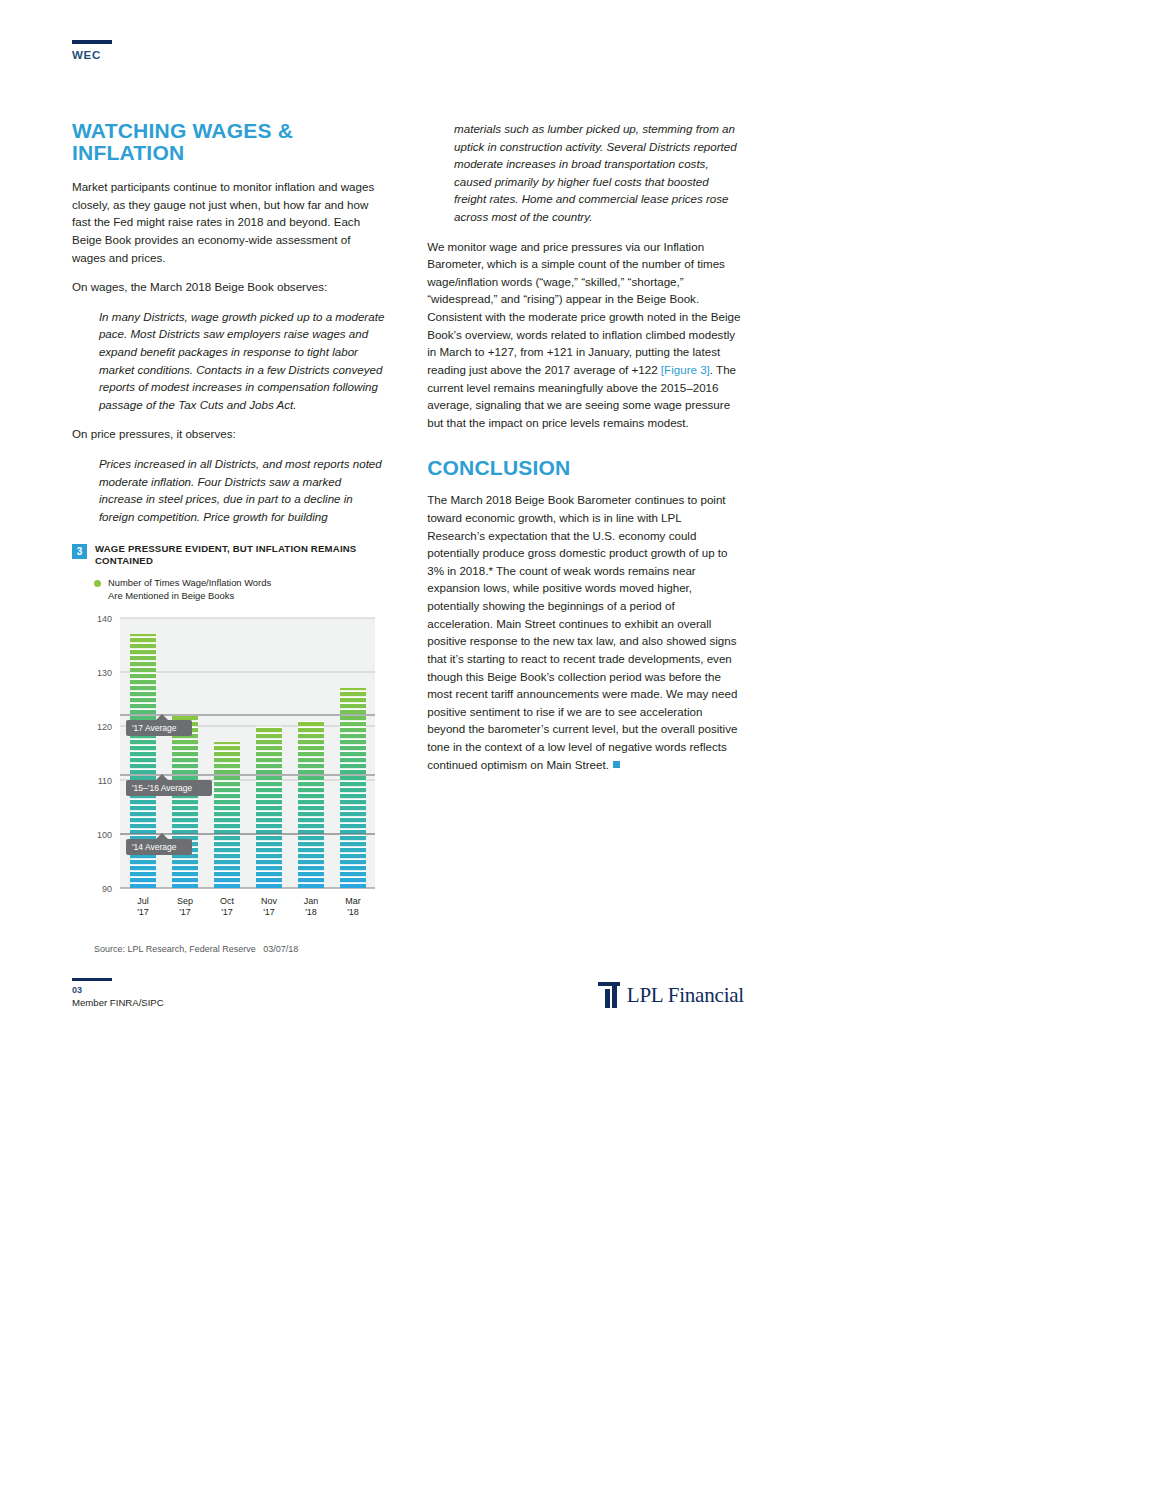WEC
WATCHING WAGES & INFLATION
Market participants continue to monitor inflation and wages closely, as they gauge not just when, but how far and how fast the Fed might raise rates in 2018 and beyond. Each Beige Book provides an economy-wide assessment of wages and prices.
On wages, the March 2018 Beige Book observes:
In many Districts, wage growth picked up to a moderate pace. Most Districts saw employers raise wages and expand benefit packages in response to tight labor market conditions. Contacts in a few Districts conveyed reports of modest increases in compensation following passage of the Tax Cuts and Jobs Act.
On price pressures, it observes:
Prices increased in all Districts, and most reports noted moderate inflation. Four Districts saw a marked increase in steel prices, due in part to a decline in foreign competition. Price growth for building
3
WAGE PRESSURE EVIDENT, BUT INFLATION REMAINS CONTAINED
Number of Times Wage/Inflation Words
Are Mentioned in Beige Books
140 130 120 110 100 90 '17 Average '15–'16 Average '14 Average Jul'17 Sep'17 Oct'17 Nov'17 Jan'18 Mar'18
Source: LPL Research, Federal Reserve 03/07/18
materials such as lumber picked up, stemming from an uptick in construction activity. Several Districts reported moderate increases in broad transportation costs, caused primarily by higher fuel costs that boosted freight rates. Home and commercial lease prices rose across most of the country.
We monitor wage and price pressures via our Inflation Barometer, which is a simple count of the number of times wage/inflation words (“wage,” “skilled,” “shortage,” “widespread,” and “rising”) appear in the Beige Book. Consistent with the moderate price growth noted in the Beige Book’s overview, words related to inflation climbed modestly in March to +127, from +121 in January, putting the latest reading just above the 2017 average of +122 [Figure 3]. The current level remains meaningfully above the 2015–2016 average, signaling that we are seeing some wage pressure but that the impact on price levels remains modest.
CONCLUSION
The March 2018 Beige Book Barometer continues to point toward economic growth, which is in line with LPL Research’s expectation that the U.S. economy could potentially produce gross domestic product growth of up to 3% in 2018.* The count of weak words remains near expansion lows, while positive words moved higher, potentially showing the beginnings of a period of acceleration. Main Street continues to exhibit an overall positive response to the new tax law, and also showed signs that it’s starting to react to recent trade developments, even though this Beige Book’s collection period was before the most recent tariff announcements were made. We may need positive sentiment to rise if we are to see acceleration beyond the barometer’s current level, but the overall positive tone in the context of a low level of negative words reflects continued optimism on Main Street.
03
Member FINRA/SIPC
LPL Financial